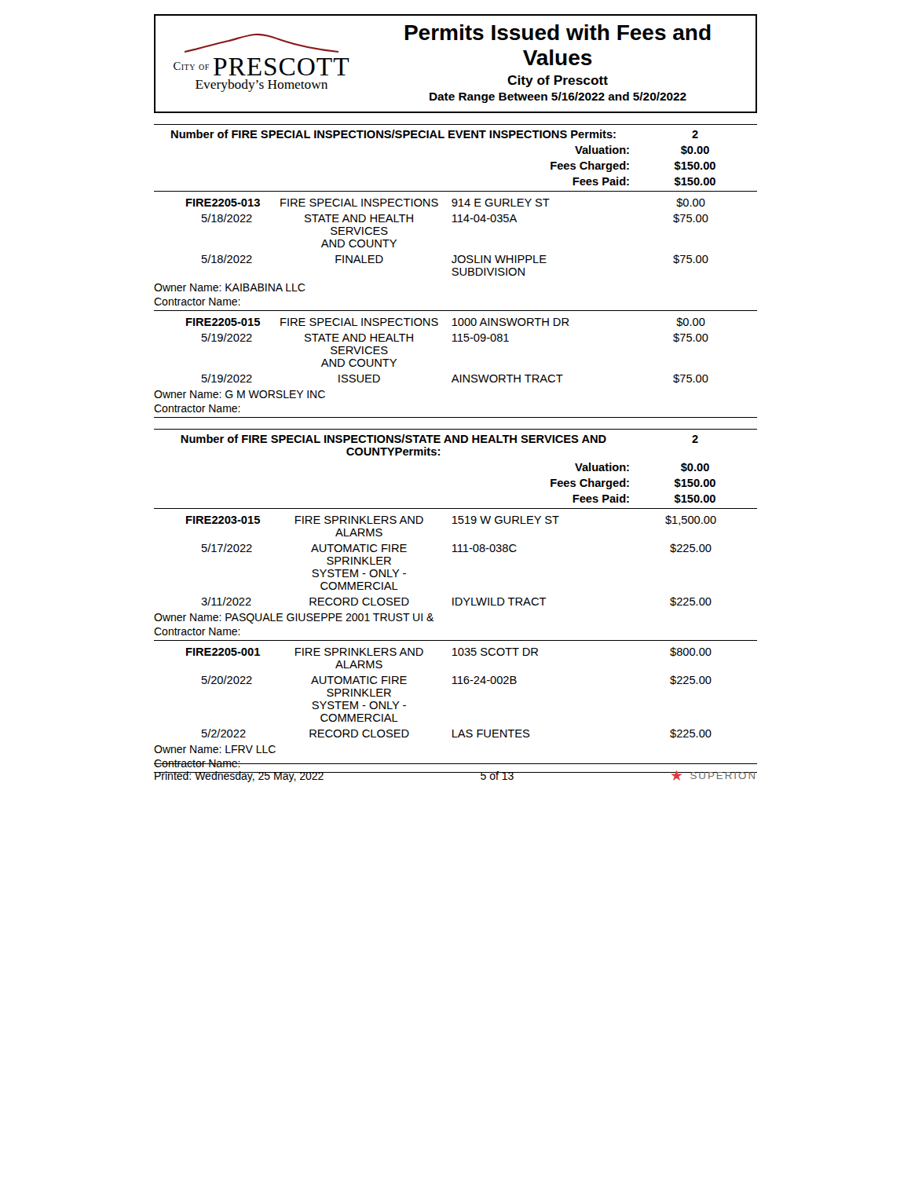City of PRESCOTT
Everybody’s Hometown
Permits Issued with Fees and Values
City of Prescott
Date Range Between 5/16/2022 and 5/20/2022
| Number of FIRE SPECIAL INSPECTIONS/SPECIAL EVENT INSPECTIONS Permits: | 2 |
| | Valuation: | $0.00 |
| | Fees Charged: | $150.00 |
| | Fees Paid: | $150.00 |
| FIRE2205-013 | FIRE SPECIAL INSPECTIONS | 914 E GURLEY ST | $0.00 |
| 5/18/2022 | STATE AND HEALTH SERVICES AND COUNTY | 114-04-035A | $75.00 |
| 5/18/2022 | FINALED | JOSLIN WHIPPLE SUBDIVISION | $75.00 |
Owner Name: KAIBABINA LLC
Contractor Name:
| FIRE2205-015 | FIRE SPECIAL INSPECTIONS | 1000 AINSWORTH DR | $0.00 |
| 5/19/2022 | STATE AND HEALTH SERVICES AND COUNTY | 115-09-081 | $75.00 |
| 5/19/2022 | ISSUED | AINSWORTH TRACT | $75.00 |
Owner Name: G M WORSLEY INC
Contractor Name:
| Number of FIRE SPECIAL INSPECTIONS/STATE AND HEALTH SERVICES AND COUNTYPermits: | 2 |
| | Valuation: | $0.00 |
| | Fees Charged: | $150.00 |
| | Fees Paid: | $150.00 |
| FIRE2203-015 | FIRE SPRINKLERS AND ALARMS | 1519 W GURLEY ST | $1,500.00 |
| 5/17/2022 | AUTOMATIC FIRE SPRINKLER SYSTEM - ONLY - COMMERCIAL | 111-08-038C | $225.00 |
| 3/11/2022 | RECORD CLOSED | IDYLWILD TRACT | $225.00 |
Owner Name: PASQUALE GIUSEPPE 2001 TRUST UI &
Contractor Name:
| FIRE2205-001 | FIRE SPRINKLERS AND ALARMS | 1035 SCOTT DR | $800.00 |
| 5/20/2022 | AUTOMATIC FIRE SPRINKLER SYSTEM - ONLY - COMMERCIAL | 116-24-002B | $225.00 |
| 5/2/2022 | RECORD CLOSED | LAS FUENTES | $225.00 |
Owner Name: LFRV LLC
Contractor Name:
Printed: Wednesday, 25 May, 2022
5 of 13
★SUPERION